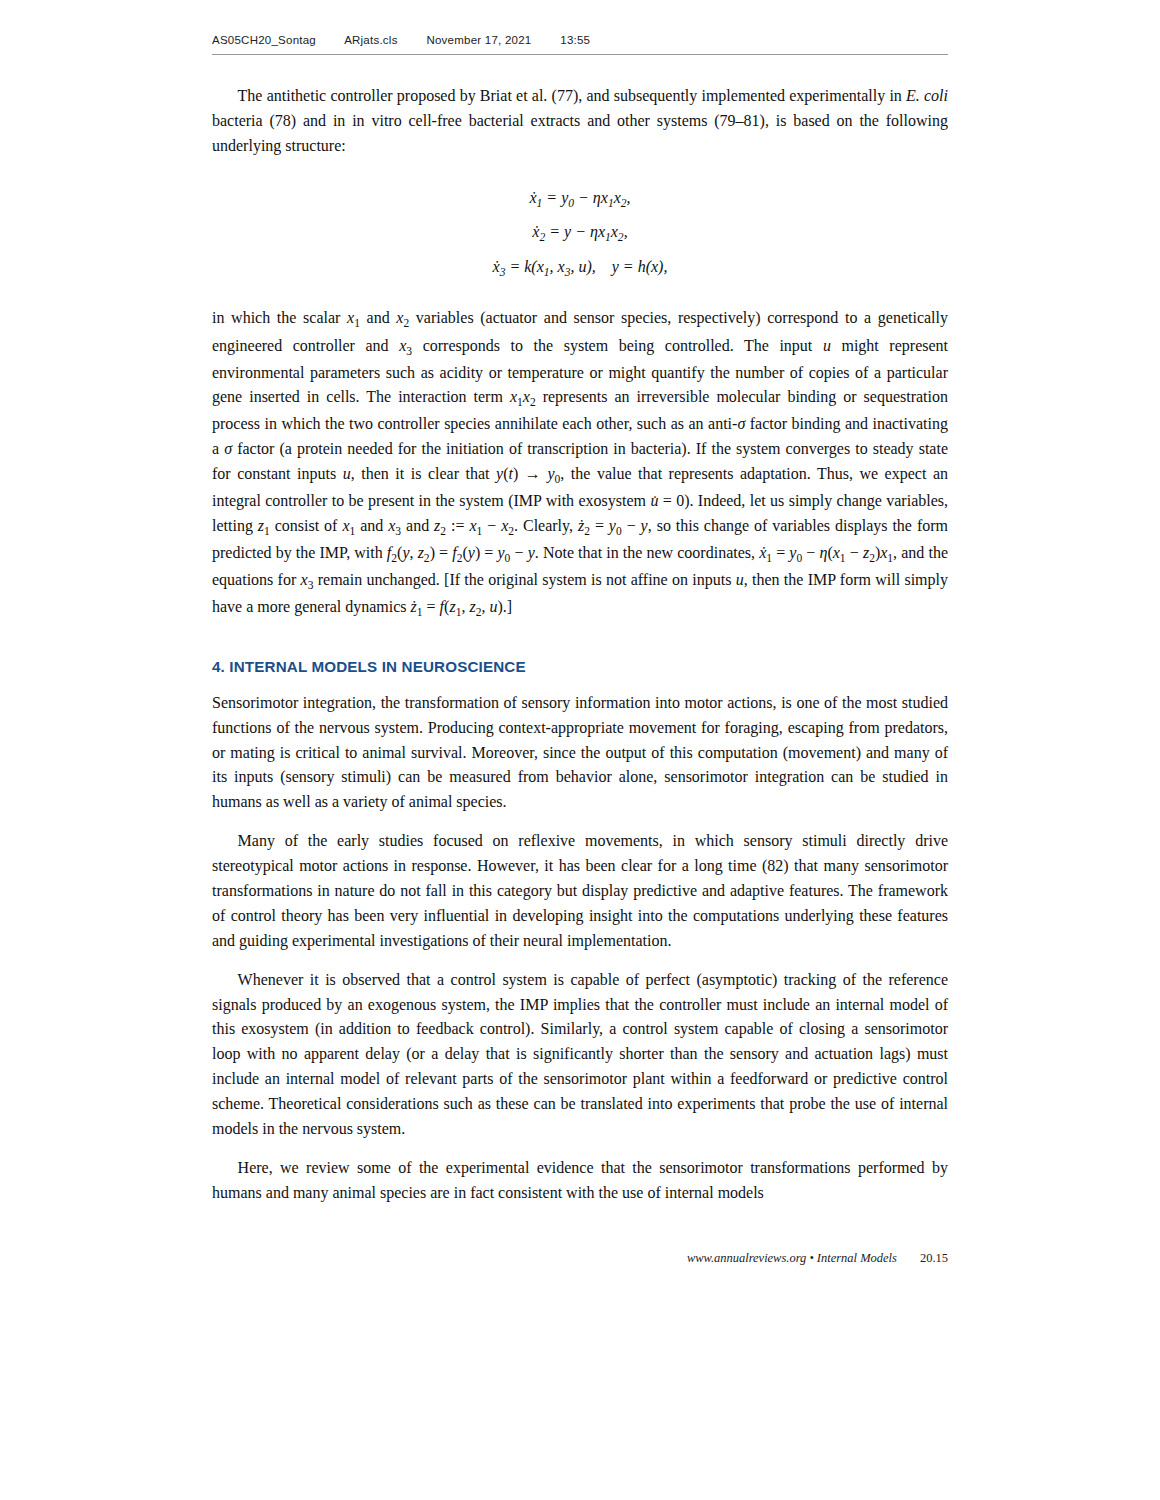AS05CH20_Sontag ARjats.cls November 17, 2021 13:55
The antithetic controller proposed by Briat et al. (77), and subsequently implemented experimentally in E. coli bacteria (78) and in in vitro cell-free bacterial extracts and other systems (79–81), is based on the following underlying structure:
ẋ1 = y0 − ηx1x2, ẋ2 = y − ηx1x2, ẋ3 = k(x1, x3, u), y = h(x),
in which the scalar x1 and x2 variables (actuator and sensor species, respectively) correspond to a genetically engineered controller and x3 corresponds to the system being controlled. The input u might represent environmental parameters such as acidity or temperature or might quantify the number of copies of a particular gene inserted in cells. The interaction term x1x2 represents an irreversible molecular binding or sequestration process in which the two controller species annihilate each other, such as an anti-σ factor binding and inactivating a σ factor (a protein needed for the initiation of transcription in bacteria). If the system converges to steady state for constant inputs u, then it is clear that y(t) → y0, the value that represents adaptation. Thus, we expect an integral controller to be present in the system (IMP with exosystem u̇ = 0). Indeed, let us simply change variables, letting z1 consist of x1 and x3 and z2 := x1 − x2. Clearly, ż2 = y0 − y, so this change of variables displays the form predicted by the IMP, with f2(y, z2) = f2(y) = y0 − y. Note that in the new coordinates, ẋ1 = y0 − η(x1 − z2)x1, and the equations for x3 remain unchanged. [If the original system is not affine on inputs u, then the IMP form will simply have a more general dynamics ż1 = f(z1, z2, u).]
4. Internal Models in Neuroscience
Sensorimotor integration, the transformation of sensory information into motor actions, is one of the most studied functions of the nervous system. Producing context-appropriate movement for foraging, escaping from predators, or mating is critical to animal survival. Moreover, since the output of this computation (movement) and many of its inputs (sensory stimuli) can be measured from behavior alone, sensorimotor integration can be studied in humans as well as a variety of animal species.
Many of the early studies focused on reflexive movements, in which sensory stimuli directly drive stereotypical motor actions in response. However, it has been clear for a long time (82) that many sensorimotor transformations in nature do not fall in this category but display predictive and adaptive features. The framework of control theory has been very influential in developing insight into the computations underlying these features and guiding experimental investigations of their neural implementation.
Whenever it is observed that a control system is capable of perfect (asymptotic) tracking of the reference signals produced by an exogenous system, the IMP implies that the controller must include an internal model of this exosystem (in addition to feedback control). Similarly, a control system capable of closing a sensorimotor loop with no apparent delay (or a delay that is significantly shorter than the sensory and actuation lags) must include an internal model of relevant parts of the sensorimotor plant within a feedforward or predictive control scheme. Theoretical considerations such as these can be translated into experiments that probe the use of internal models in the nervous system.
Here, we review some of the experimental evidence that the sensorimotor transformations performed by humans and many animal species are in fact consistent with the use of internal models
www.annualreviews.org • Internal Models 20.15